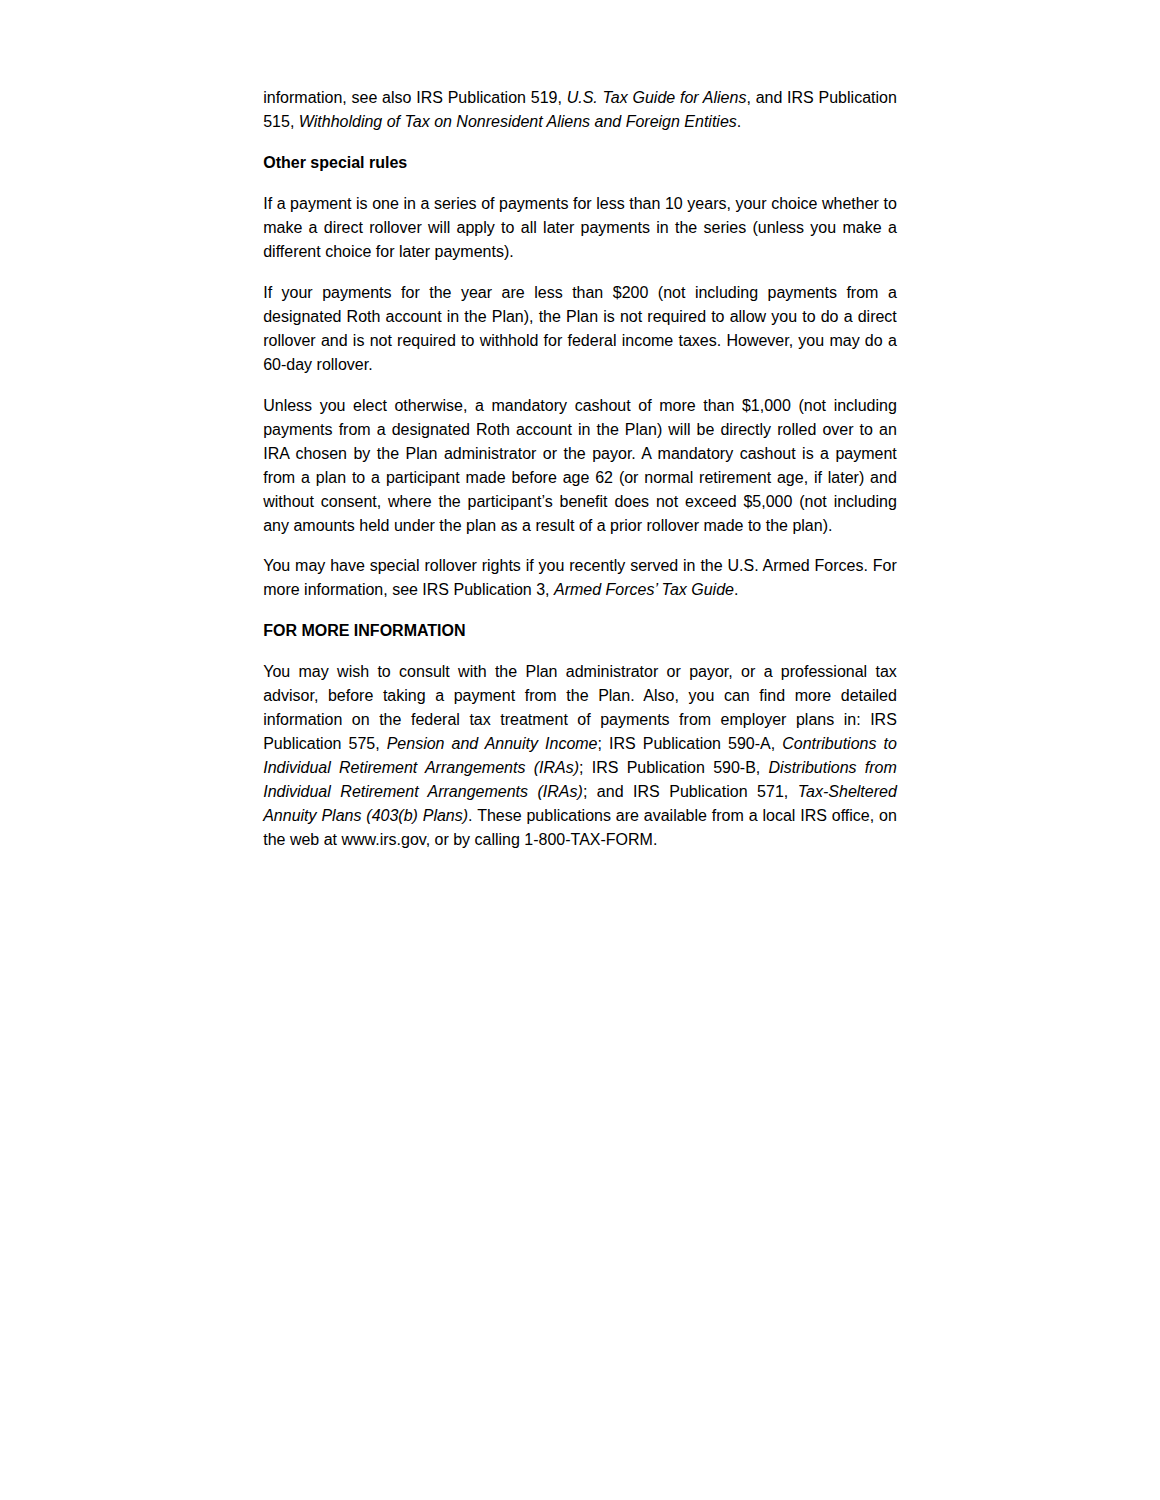information, see also IRS Publication 519, U.S. Tax Guide for Aliens, and IRS Publication 515, Withholding of Tax on Nonresident Aliens and Foreign Entities.
Other special rules
If a payment is one in a series of payments for less than 10 years, your choice whether to make a direct rollover will apply to all later payments in the series (unless you make a different choice for later payments).
If your payments for the year are less than $200 (not including payments from a designated Roth account in the Plan), the Plan is not required to allow you to do a direct rollover and is not required to withhold for federal income taxes. However, you may do a 60-day rollover.
Unless you elect otherwise, a mandatory cashout of more than $1,000 (not including payments from a designated Roth account in the Plan) will be directly rolled over to an IRA chosen by the Plan administrator or the payor. A mandatory cashout is a payment from a plan to a participant made before age 62 (or normal retirement age, if later) and without consent, where the participant’s benefit does not exceed $5,000 (not including any amounts held under the plan as a result of a prior rollover made to the plan).
You may have special rollover rights if you recently served in the U.S. Armed Forces. For more information, see IRS Publication 3, Armed Forces’ Tax Guide.
FOR MORE INFORMATION
You may wish to consult with the Plan administrator or payor, or a professional tax advisor, before taking a payment from the Plan. Also, you can find more detailed information on the federal tax treatment of payments from employer plans in: IRS Publication 575, Pension and Annuity Income; IRS Publication 590-A, Contributions to Individual Retirement Arrangements (IRAs); IRS Publication 590-B, Distributions from Individual Retirement Arrangements (IRAs); and IRS Publication 571, Tax-Sheltered Annuity Plans (403(b) Plans). These publications are available from a local IRS office, on the web at www.irs.gov, or by calling 1-800-TAX-FORM.